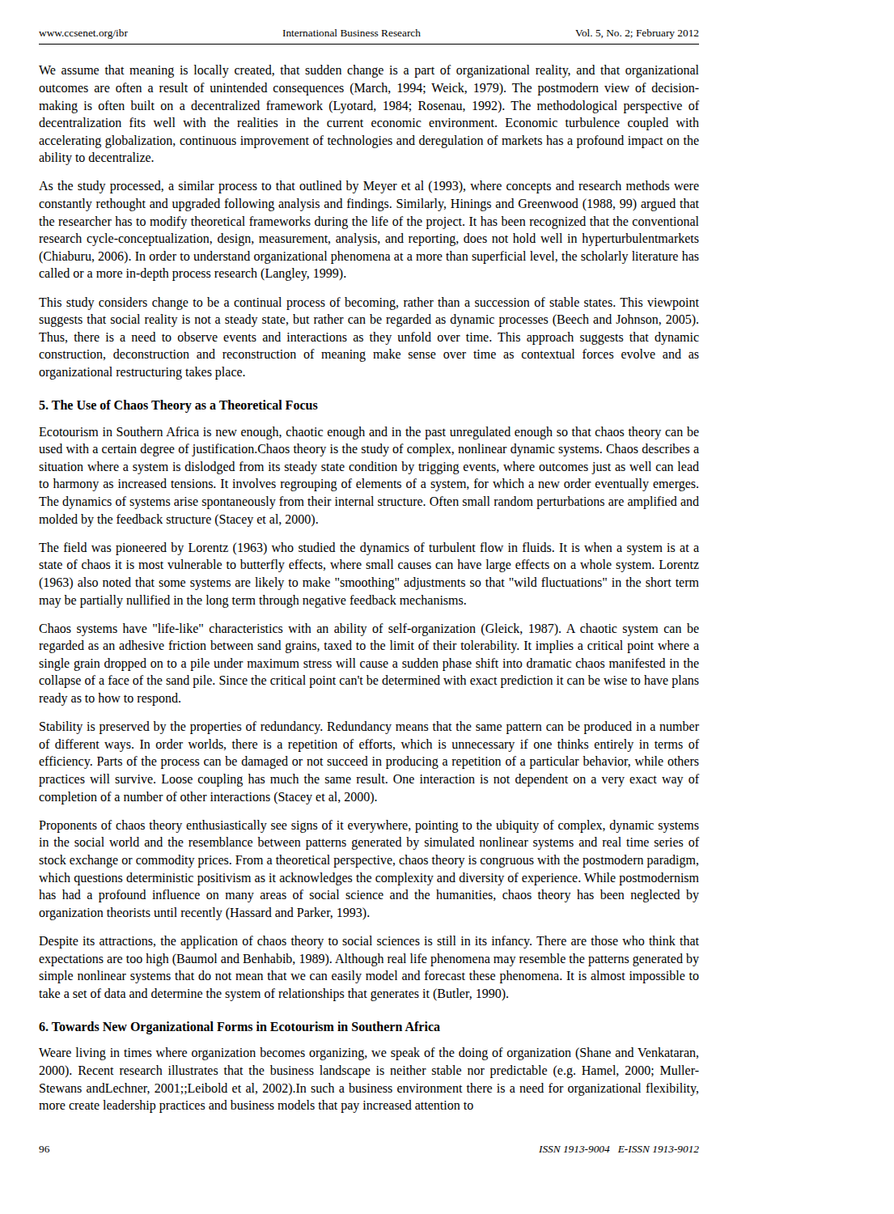www.ccsenet.org/ibr International Business Research Vol. 5, No. 2; February 2012
We assume that meaning is locally created, that sudden change is a part of organizational reality, and that organizational outcomes are often a result of unintended consequences (March, 1994; Weick, 1979). The postmodern view of decision-making is often built on a decentralized framework (Lyotard, 1984; Rosenau, 1992). The methodological perspective of decentralization fits well with the realities in the current economic environment. Economic turbulence coupled with accelerating globalization, continuous improvement of technologies and deregulation of markets has a profound impact on the ability to decentralize.
As the study processed, a similar process to that outlined by Meyer et al (1993), where concepts and research methods were constantly rethought and upgraded following analysis and findings. Similarly, Hinings and Greenwood (1988, 99) argued that the researcher has to modify theoretical frameworks during the life of the project. It has been recognized that the conventional research cycle-conceptualization, design, measurement, analysis, and reporting, does not hold well in hyperturbulentmarkets (Chiaburu, 2006). In order to understand organizational phenomena at a more than superficial level, the scholarly literature has called or a more in-depth process research (Langley, 1999).
This study considers change to be a continual process of becoming, rather than a succession of stable states. This viewpoint suggests that social reality is not a steady state, but rather can be regarded as dynamic processes (Beech and Johnson, 2005). Thus, there is a need to observe events and interactions as they unfold over time. This approach suggests that dynamic construction, deconstruction and reconstruction of meaning make sense over time as contextual forces evolve and as organizational restructuring takes place.
5. The Use of Chaos Theory as a Theoretical Focus
Ecotourism in Southern Africa is new enough, chaotic enough and in the past unregulated enough so that chaos theory can be used with a certain degree of justification.Chaos theory is the study of complex, nonlinear dynamic systems. Chaos describes a situation where a system is dislodged from its steady state condition by trigging events, where outcomes just as well can lead to harmony as increased tensions. It involves regrouping of elements of a system, for which a new order eventually emerges. The dynamics of systems arise spontaneously from their internal structure. Often small random perturbations are amplified and molded by the feedback structure (Stacey et al, 2000).
The field was pioneered by Lorentz (1963) who studied the dynamics of turbulent flow in fluids. It is when a system is at a state of chaos it is most vulnerable to butterfly effects, where small causes can have large effects on a whole system. Lorentz (1963) also noted that some systems are likely to make "smoothing" adjustments so that "wild fluctuations" in the short term may be partially nullified in the long term through negative feedback mechanisms.
Chaos systems have "life-like" characteristics with an ability of self-organization (Gleick, 1987). A chaotic system can be regarded as an adhesive friction between sand grains, taxed to the limit of their tolerability. It implies a critical point where a single grain dropped on to a pile under maximum stress will cause a sudden phase shift into dramatic chaos manifested in the collapse of a face of the sand pile. Since the critical point can't be determined with exact prediction it can be wise to have plans ready as to how to respond.
Stability is preserved by the properties of redundancy. Redundancy means that the same pattern can be produced in a number of different ways. In order worlds, there is a repetition of efforts, which is unnecessary if one thinks entirely in terms of efficiency. Parts of the process can be damaged or not succeed in producing a repetition of a particular behavior, while others practices will survive. Loose coupling has much the same result. One interaction is not dependent on a very exact way of completion of a number of other interactions (Stacey et al, 2000).
Proponents of chaos theory enthusiastically see signs of it everywhere, pointing to the ubiquity of complex, dynamic systems in the social world and the resemblance between patterns generated by simulated nonlinear systems and real time series of stock exchange or commodity prices. From a theoretical perspective, chaos theory is congruous with the postmodern paradigm, which questions deterministic positivism as it acknowledges the complexity and diversity of experience. While postmodernism has had a profound influence on many areas of social science and the humanities, chaos theory has been neglected by organization theorists until recently (Hassard and Parker, 1993).
Despite its attractions, the application of chaos theory to social sciences is still in its infancy. There are those who think that expectations are too high (Baumol and Benhabib, 1989). Although real life phenomena may resemble the patterns generated by simple nonlinear systems that do not mean that we can easily model and forecast these phenomena. It is almost impossible to take a set of data and determine the system of relationships that generates it (Butler, 1990).
6. Towards New Organizational Forms in Ecotourism in Southern Africa
Weare living in times where organization becomes organizing, we speak of the doing of organization (Shane and Venkataran, 2000). Recent research illustrates that the business landscape is neither stable nor predictable (e.g. Hamel, 2000; Muller-Stewans andLechner, 2001;;Leibold et al, 2002).In such a business environment there is a need for organizational flexibility, more create leadership practices and business models that pay increased attention to
96 ISSN 1913-9004 E-ISSN 1913-9012